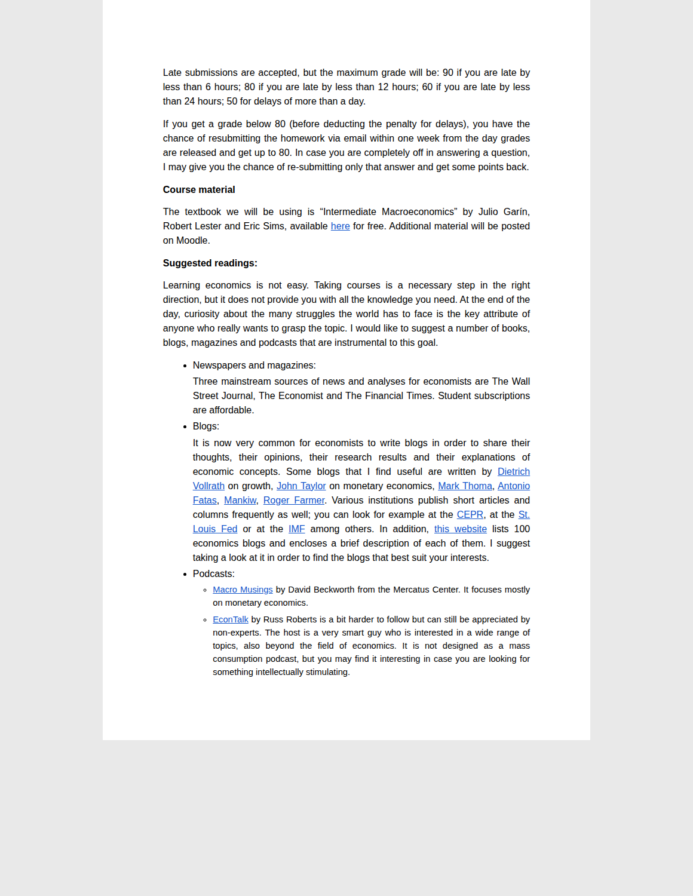Late submissions are accepted, but the maximum grade will be: 90 if you are late by less than 6 hours; 80 if you are late by less than 12 hours; 60 if you are late by less than 24 hours; 50 for delays of more than a day.
If you get a grade below 80 (before deducting the penalty for delays), you have the chance of resubmitting the homework via email within one week from the day grades are released and get up to 80. In case you are completely off in answering a question, I may give you the chance of re-submitting only that answer and get some points back.
Course material
The textbook we will be using is “Intermediate Macroeconomics” by Julio Garín, Robert Lester and Eric Sims, available here for free. Additional material will be posted on Moodle.
Suggested readings:
Learning economics is not easy. Taking courses is a necessary step in the right direction, but it does not provide you with all the knowledge you need. At the end of the day, curiosity about the many struggles the world has to face is the key attribute of anyone who really wants to grasp the topic. I would like to suggest a number of books, blogs, magazines and podcasts that are instrumental to this goal.
Newspapers and magazines:
Three mainstream sources of news and analyses for economists are The Wall Street Journal, The Economist and The Financial Times. Student subscriptions are affordable.
Blogs:
It is now very common for economists to write blogs in order to share their thoughts, their opinions, their research results and their explanations of economic concepts. Some blogs that I find useful are written by Dietrich Vollrath on growth, John Taylor on monetary economics, Mark Thoma, Antonio Fatas, Mankiw, Roger Farmer. Various institutions publish short articles and columns frequently as well; you can look for example at the CEPR, at the St. Louis Fed or at the IMF among others. In addition, this website lists 100 economics blogs and encloses a brief description of each of them. I suggest taking a look at it in order to find the blogs that best suit your interests.
Podcasts:
Macro Musings by David Beckworth from the Mercatus Center. It focuses mostly on monetary economics.
EconTalk by Russ Roberts is a bit harder to follow but can still be appreciated by non-experts. The host is a very smart guy who is interested in a wide range of topics, also beyond the field of economics. It is not designed as a mass consumption podcast, but you may find it interesting in case you are looking for something intellectually stimulating.